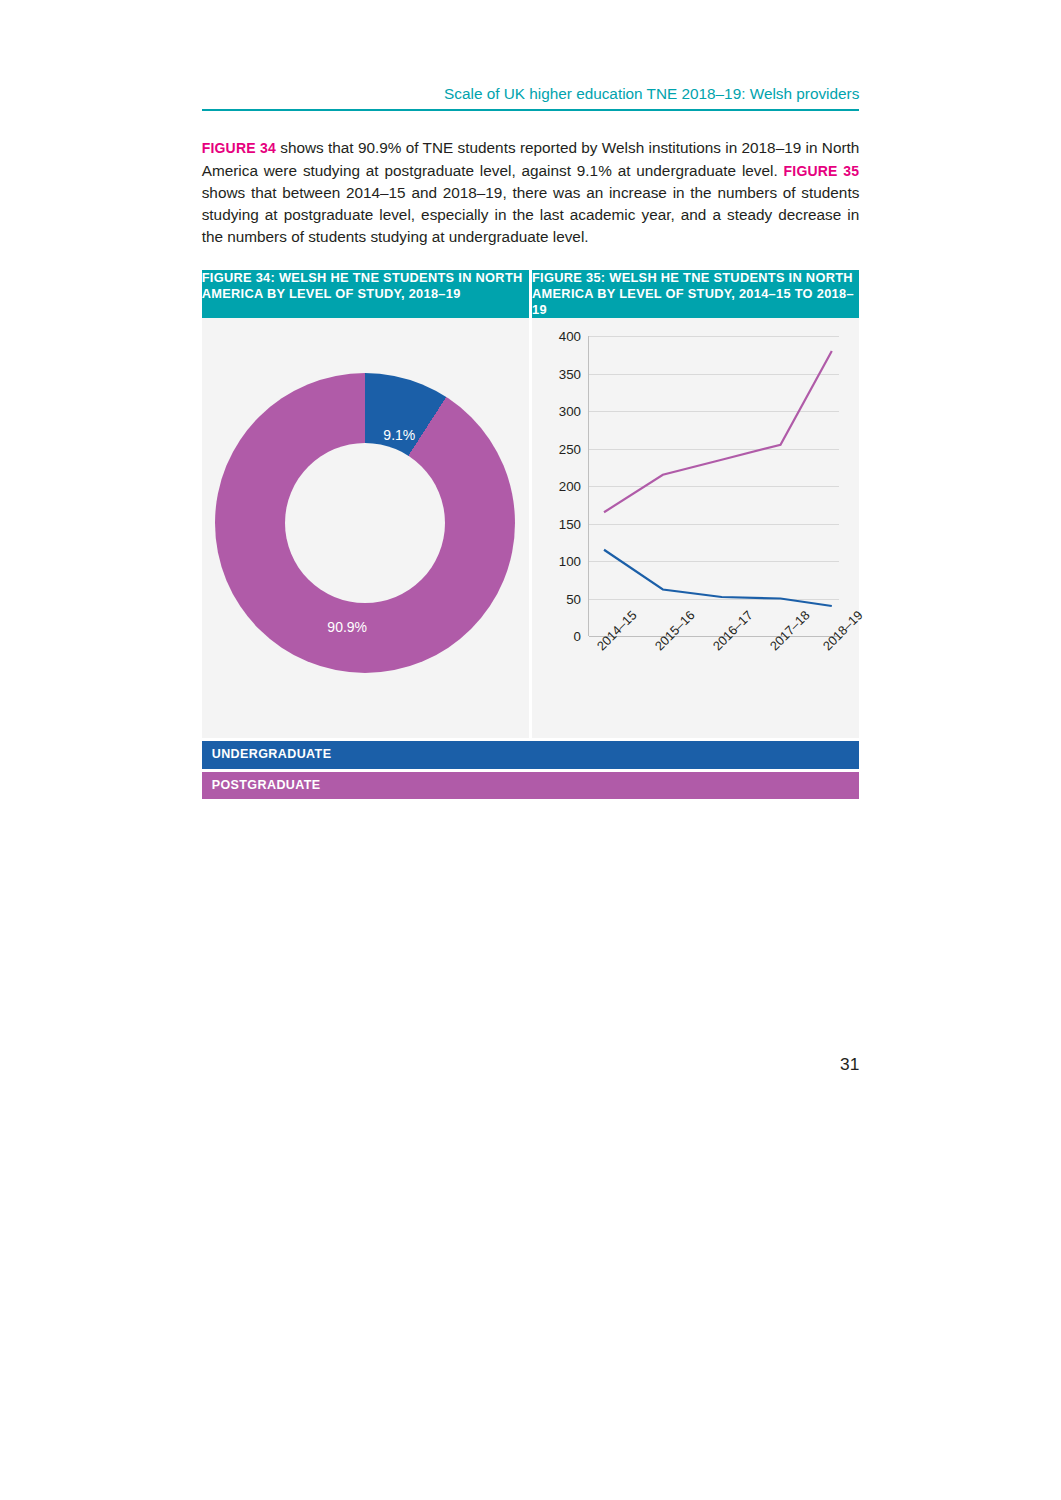Scale of UK higher education TNE 2018–19: Welsh providers
FIGURE 34 shows that 90.9% of TNE students reported by Welsh institutions in 2018–19 in North America were studying at postgraduate level, against 9.1% at undergraduate level. FIGURE 35 shows that between 2014–15 and 2018–19, there was an increase in the numbers of students studying at postgraduate level, especially in the last academic year, and a steady decrease in the numbers of students studying at undergraduate level.
| FIGURE 34: WELSH HE TNE STUDENTS IN NORTH AMERICA BY LEVEL OF STUDY, 2018–19 | FIGURE 35: WELSH HE TNE STUDENTS IN NORTH AMERICA BY LEVEL OF STUDY, 2014–15 TO 2018–19 |
| 9.1% 90.9% | 400 350 300 250 200 150 100 50 0 2014–15 2015–16 2016–17 2017–18 2018–19 |
| UNDERGRADUATE POSTGRADUATE |
31